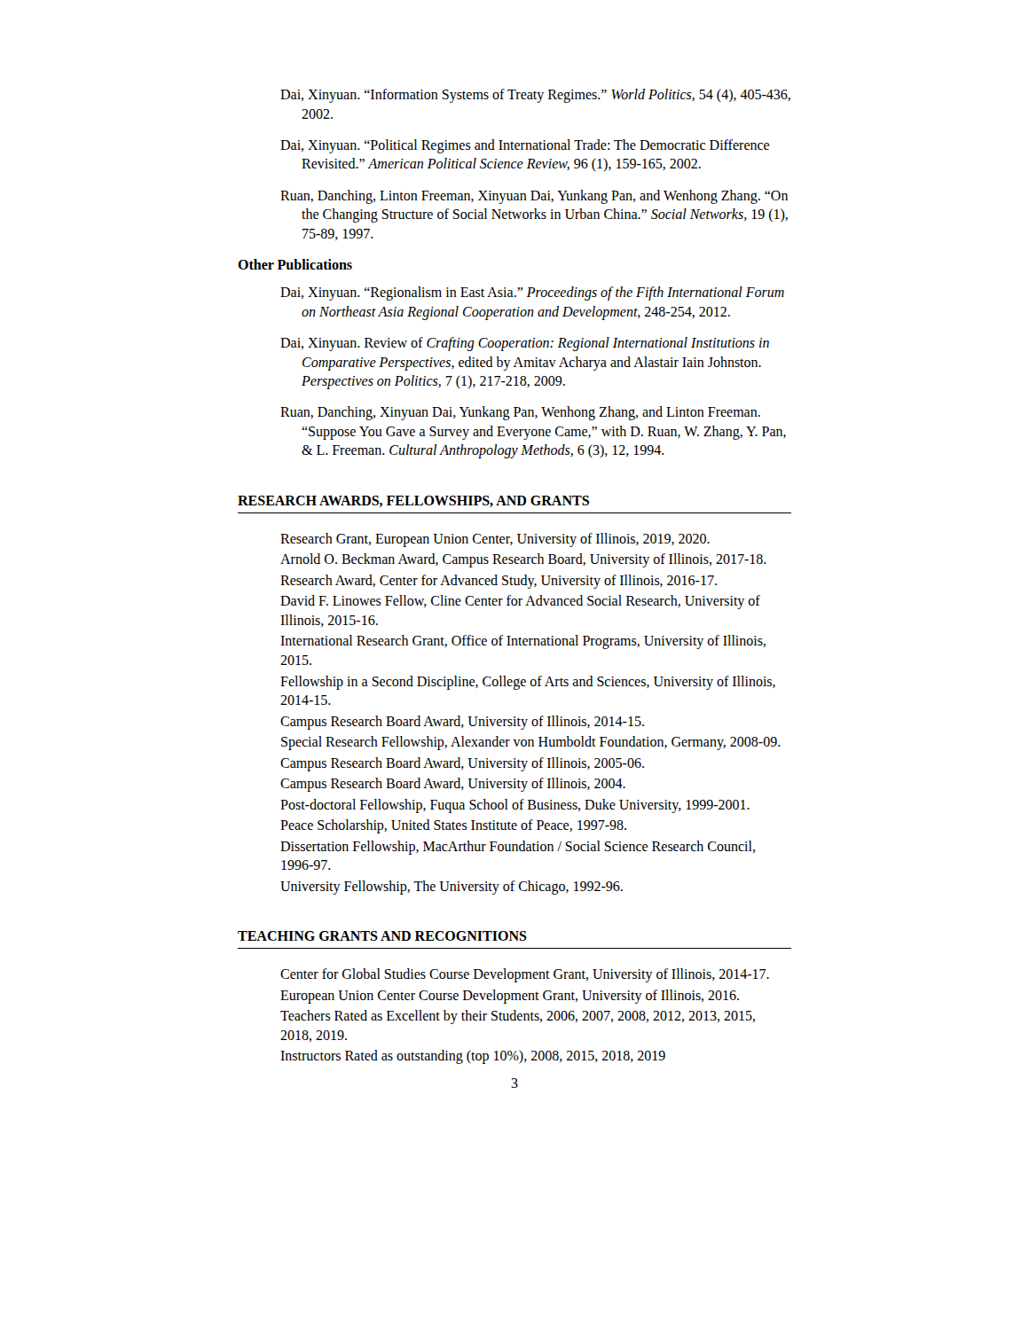Dai, Xinyuan. “Information Systems of Treaty Regimes.” World Politics, 54 (4), 405-436, 2002.
Dai, Xinyuan. “Political Regimes and International Trade: The Democratic Difference Revisited.” American Political Science Review, 96 (1), 159-165, 2002.
Ruan, Danching, Linton Freeman, Xinyuan Dai, Yunkang Pan, and Wenhong Zhang. “On the Changing Structure of Social Networks in Urban China.” Social Networks, 19 (1), 75-89, 1997.
Other Publications
Dai, Xinyuan. “Regionalism in East Asia.” Proceedings of the Fifth International Forum on Northeast Asia Regional Cooperation and Development, 248-254, 2012.
Dai, Xinyuan. Review of Crafting Cooperation: Regional International Institutions in Comparative Perspectives, edited by Amitav Acharya and Alastair Iain Johnston. Perspectives on Politics, 7 (1), 217-218, 2009.
Ruan, Danching, Xinyuan Dai, Yunkang Pan, Wenhong Zhang, and Linton Freeman. “Suppose You Gave a Survey and Everyone Came,” with D. Ruan, W. Zhang, Y. Pan, & L. Freeman. Cultural Anthropology Methods, 6 (3), 12, 1994.
RESEARCH AWARDS, FELLOWSHIPS, AND GRANTS
Research Grant, European Union Center, University of Illinois, 2019, 2020.
Arnold O. Beckman Award, Campus Research Board, University of Illinois, 2017-18.
Research Award, Center for Advanced Study, University of Illinois, 2016-17.
David F. Linowes Fellow, Cline Center for Advanced Social Research, University of Illinois, 2015-16.
International Research Grant, Office of International Programs, University of Illinois, 2015.
Fellowship in a Second Discipline, College of Arts and Sciences, University of Illinois, 2014-15.
Campus Research Board Award, University of Illinois, 2014-15.
Special Research Fellowship, Alexander von Humboldt Foundation, Germany, 2008-09.
Campus Research Board Award, University of Illinois, 2005-06.
Campus Research Board Award, University of Illinois, 2004.
Post-doctoral Fellowship, Fuqua School of Business, Duke University, 1999-2001.
Peace Scholarship, United States Institute of Peace, 1997-98.
Dissertation Fellowship, MacArthur Foundation / Social Science Research Council, 1996-97.
University Fellowship, The University of Chicago, 1992-96.
TEACHING GRANTS AND RECOGNITIONS
Center for Global Studies Course Development Grant, University of Illinois, 2014-17.
European Union Center Course Development Grant, University of Illinois, 2016.
Teachers Rated as Excellent by their Students, 2006, 2007, 2008, 2012, 2013, 2015, 2018, 2019.
Instructors Rated as outstanding (top 10%), 2008, 2015, 2018, 2019
3